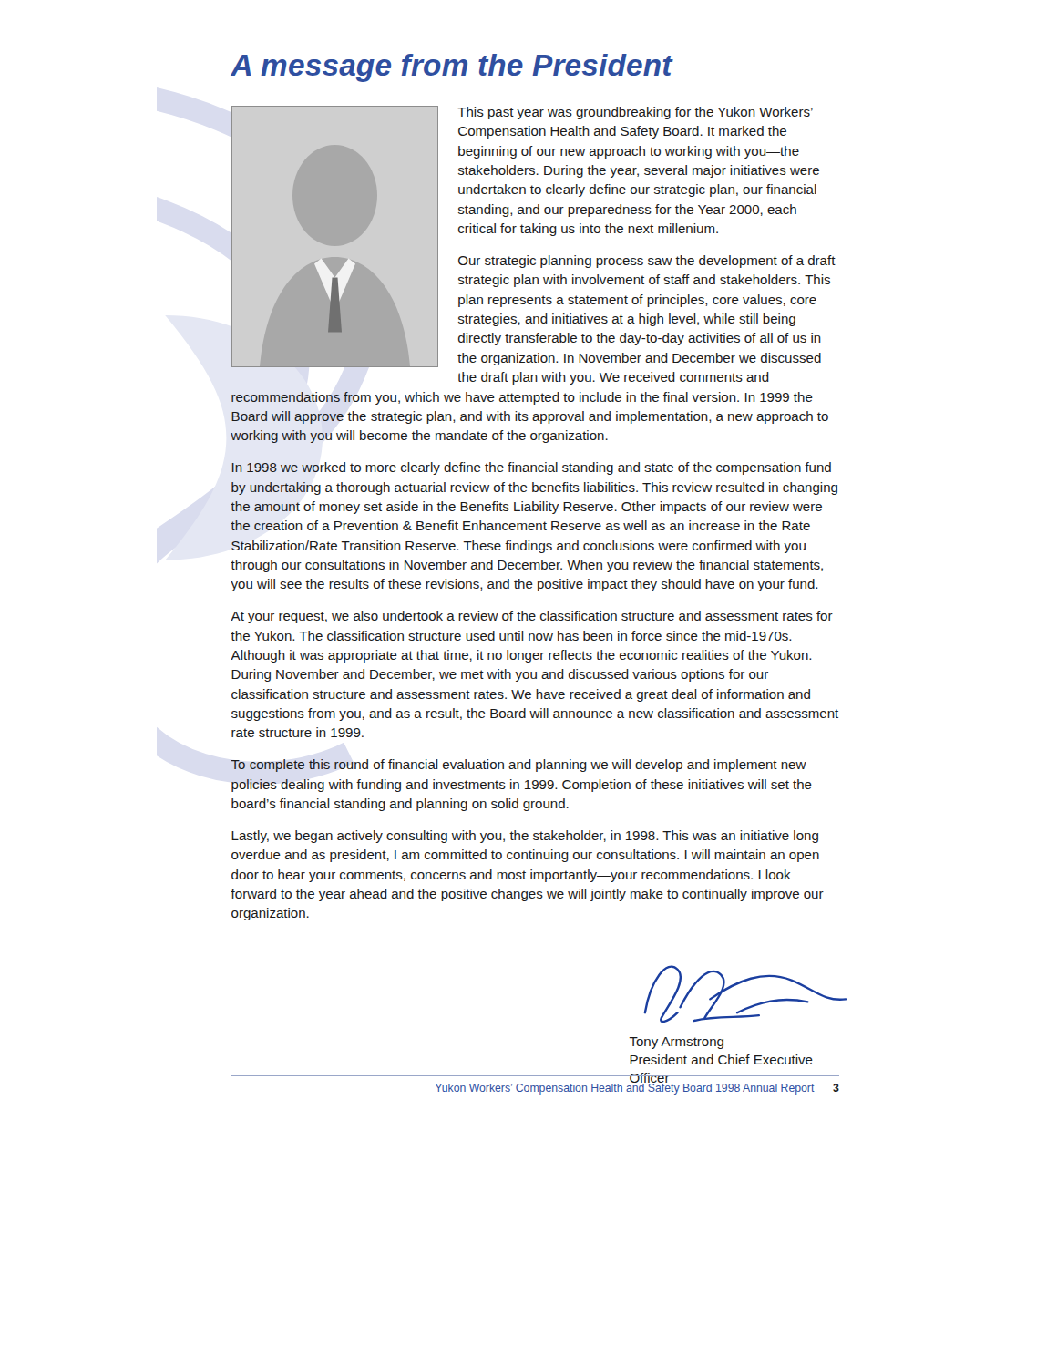A message from the President
This past year was groundbreaking for the Yukon Workers’ Compensation Health and Safety Board. It marked the beginning of our new approach to working with you—the stakeholders. During the year, several major initiatives were undertaken to clearly define our strategic plan, our financial standing, and our preparedness for the Year 2000, each critical for taking us into the next millenium.
Our strategic planning process saw the development of a draft strategic plan with involvement of staff and stakeholders. This plan represents a statement of principles, core values, core strategies, and initiatives at a high level, while still being directly transferable to the day-to-day activities of all of us in the organization. In November and December we discussed the draft plan with you. We received comments and recommendations from you, which we have attempted to include in the final version. In 1999 the Board will approve the strategic plan, and with its approval and implementation, a new approach to working with you will become the mandate of the organization.
In 1998 we worked to more clearly define the financial standing and state of the compensation fund by undertaking a thorough actuarial review of the benefits liabilities. This review resulted in changing the amount of money set aside in the Benefits Liability Reserve. Other impacts of our review were the creation of a Prevention & Benefit Enhancement Reserve as well as an increase in the Rate Stabilization/Rate Transition Reserve. These findings and conclusions were confirmed with you through our consultations in November and December. When you review the financial statements, you will see the results of these revisions, and the positive impact they should have on your fund.
At your request, we also undertook a review of the classification structure and assessment rates for the Yukon. The classification structure used until now has been in force since the mid-1970s. Although it was appropriate at that time, it no longer reflects the economic realities of the Yukon. During November and December, we met with you and discussed various options for our classification structure and assessment rates. We have received a great deal of information and suggestions from you, and as a result, the Board will announce a new classification and assessment rate structure in 1999.
To complete this round of financial evaluation and planning we will develop and implement new policies dealing with funding and investments in 1999. Completion of these initiatives will set the board’s financial standing and planning on solid ground.
Lastly, we began actively consulting with you, the stakeholder, in 1998. This was an initiative long overdue and as president, I am committed to continuing our consultations. I will maintain an open door to hear your comments, concerns and most importantly—your recommendations. I look forward to the year ahead and the positive changes we will jointly make to continually improve our organization.
Tony Armstrong
President and Chief Executive
Officer
Yukon Workers’ Compensation Health and Safety Board 1998 Annual Report 3